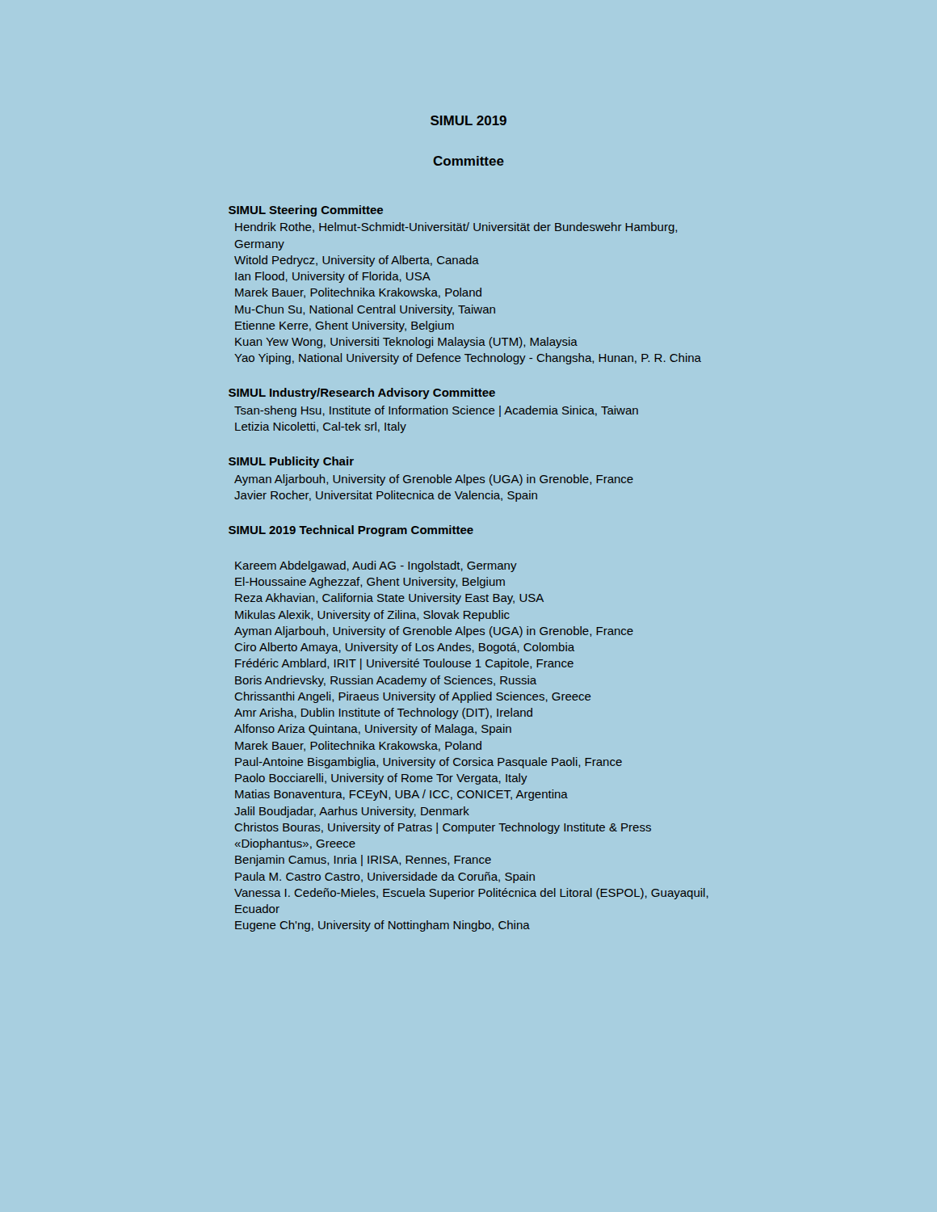SIMUL 2019
Committee
SIMUL Steering Committee
Hendrik Rothe, Helmut-Schmidt-Universität/ Universität der Bundeswehr Hamburg, Germany
Witold Pedrycz, University of Alberta, Canada
Ian Flood, University of Florida, USA
Marek Bauer, Politechnika Krakowska, Poland
Mu-Chun Su, National Central University, Taiwan
Etienne Kerre, Ghent University, Belgium
Kuan Yew Wong, Universiti Teknologi Malaysia (UTM), Malaysia
Yao Yiping, National University of Defence Technology - Changsha, Hunan, P. R. China
SIMUL Industry/Research Advisory Committee
Tsan-sheng Hsu, Institute of Information Science | Academia Sinica, Taiwan
Letizia Nicoletti, Cal-tek srl, Italy
SIMUL Publicity Chair
Ayman Aljarbouh, University of Grenoble Alpes (UGA) in Grenoble, France
Javier Rocher, Universitat Politecnica de Valencia, Spain
SIMUL 2019 Technical Program Committee
Kareem Abdelgawad, Audi AG - Ingolstadt, Germany
El-Houssaine Aghezzaf, Ghent University, Belgium
Reza Akhavian, California State University East Bay, USA
Mikulas Alexik, University of Zilina, Slovak Republic
Ayman Aljarbouh, University of Grenoble Alpes (UGA) in Grenoble, France
Ciro Alberto Amaya, University of Los Andes, Bogotá, Colombia
Frédéric Amblard, IRIT | Université Toulouse 1 Capitole, France
Boris Andrievsky, Russian Academy of Sciences, Russia
Chrissanthi Angeli, Piraeus University of Applied Sciences, Greece
Amr Arisha, Dublin Institute of Technology (DIT), Ireland
Alfonso Ariza Quintana, University of Malaga, Spain
Marek Bauer, Politechnika Krakowska, Poland
Paul-Antoine Bisgambiglia, University of Corsica Pasquale Paoli, France
Paolo Bocciarelli, University of Rome Tor Vergata, Italy
Matias Bonaventura, FCEyN, UBA / ICC, CONICET, Argentina
Jalil Boudjadar, Aarhus University, Denmark
Christos Bouras, University of Patras | Computer Technology Institute & Press «Diophantus», Greece
Benjamin Camus, Inria | IRISA, Rennes, France
Paula M. Castro Castro, Universidade da Coruña, Spain
Vanessa I. Cedeño-Mieles, Escuela Superior Politécnica del Litoral (ESPOL), Guayaquil, Ecuador
Eugene Ch'ng, University of Nottingham Ningbo, China